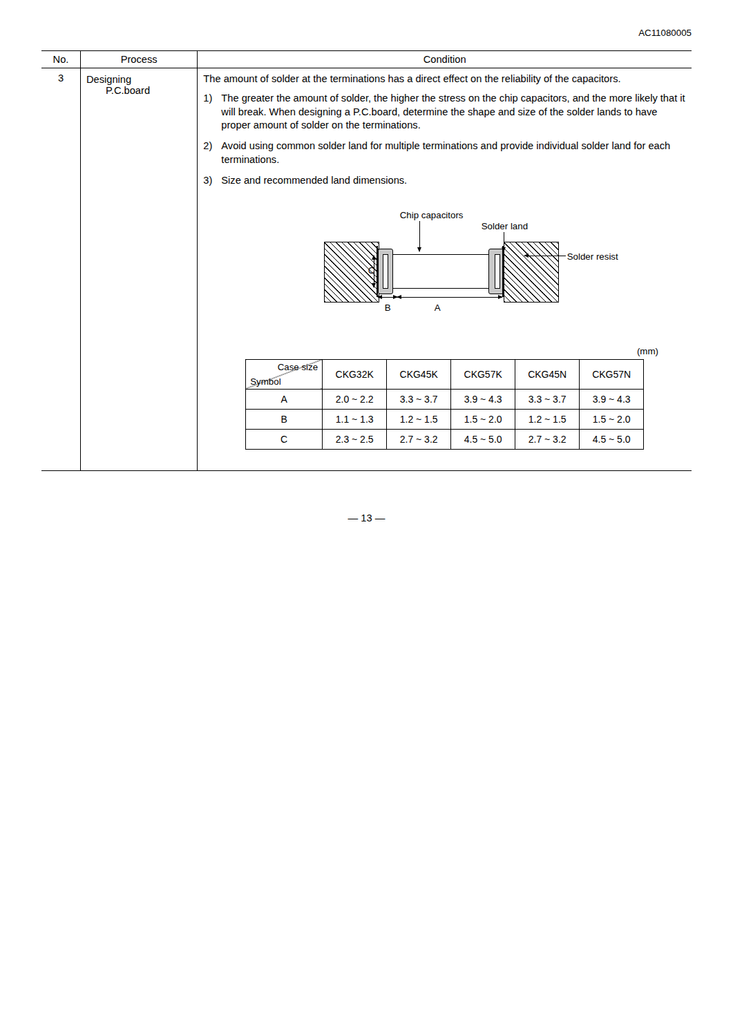AC11080005
| No. | Process | Condition |
| --- | --- | --- |
| 3 | Designing P.C.board | The amount of solder at the terminations has a direct effect on the reliability of the capacitors. 1) The greater the amount of solder, the higher the stress on the chip capacitors, and the more likely that it will break. When designing a P.C.board, determine the shape and size of the solder lands to have proper amount of solder on the terminations. 2) Avoid using common solder land for multiple terminations and provide individual solder land for each terminations. 3) Size and recommended land dimensions. Chip capacitors Solder land Solder resist C B A (mm) / Case size Symbol / CKG32K / CKG45K / CKG57K / CKG45N / CKG57N / / --- / --- / --- / --- / --- / --- / / A / 2.0 ~ 2.2 / 3.3 ~ 3.7 / 3.9 ~ 4.3 / 3.3 ~ 3.7 / 3.9 ~ 4.3 / / B / 1.1 ~ 1.3 / 1.2 ~ 1.5 / 1.5 ~ 2.0 / 1.2 ~ 1.5 / 1.5 ~ 2.0 / / C / 2.3 ~ 2.5 / 2.7 ~ 3.2 / 4.5 ~ 5.0 / 2.7 ~ 3.2 / 4.5 ~ 5.0 / |
— 13 —